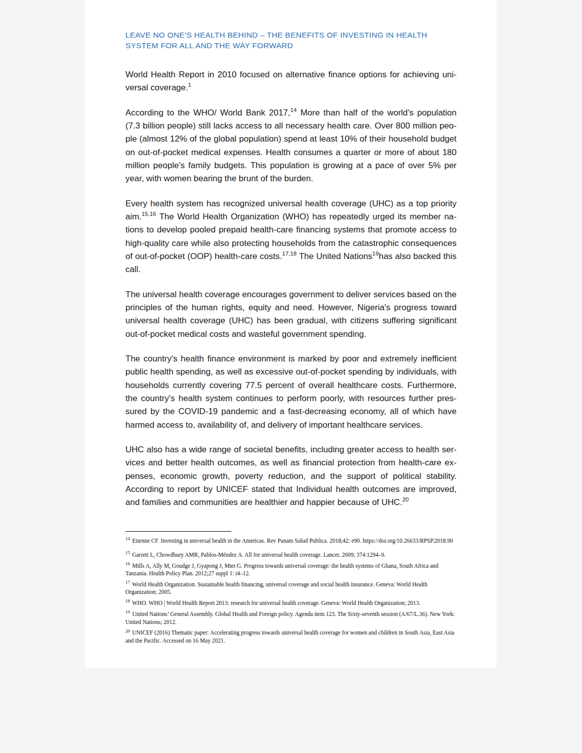Leave No One’s Health Behind – The Benefits of Investing in Health System for All and the Way Forward
World Health Report in 2010 focused on alternative finance options for achieving universal coverage.1
According to the WHO/ World Bank 2017,14 More than half of the world's population (7.3 billion people) still lacks access to all necessary health care. Over 800 million people (almost 12% of the global population) spend at least 10% of their household budget on out-of-pocket medical expenses. Health consumes a quarter or more of about 180 million people's family budgets. This population is growing at a pace of over 5% per year, with women bearing the brunt of the burden.
Every health system has recognized universal health coverage (UHC) as a top priority aim.15,16 The World Health Organization (WHO) has repeatedly urged its member nations to develop pooled prepaid health-care financing systems that promote access to high-quality care while also protecting households from the catastrophic consequences of out-of-pocket (OOP) health-care costs.17,18 The United Nations19has also backed this call.
The universal health coverage encourages government to deliver services based on the principles of the human rights, equity and need. However, Nigeria's progress toward universal health coverage (UHC) has been gradual, with citizens suffering significant out-of-pocket medical costs and wasteful government spending.
The country's health finance environment is marked by poor and extremely inefficient public health spending, as well as excessive out-of-pocket spending by individuals, with households currently covering 77.5 percent of overall healthcare costs. Furthermore, the country's health system continues to perform poorly, with resources further pressured by the COVID-19 pandemic and a fast-decreasing economy, all of which have harmed access to, availability of, and delivery of important healthcare services.
UHC also has a wide range of societal benefits, including greater access to health services and better health outcomes, as well as financial protection from health-care expenses, economic growth, poverty reduction, and the support of political stability. According to report by UNICEF stated that Individual health outcomes are improved, and families and communities are healthier and happier because of UHC.20
14 Etienne CF. Investing in universal health in the Americas. Rev Panam Salud Publica. 2018;42: e90. https://doi.org/10.26633/RPSP.2018.90
15 Garrett L, Chowdhury AMR, Pablos-Méndez A. All for universal health coverage. Lancet. 2009; 374:1294–9.
16 Mills A, Ally M, Goudge J, Gyapong J, Mtei G. Progress towards universal coverage: the health systems of Ghana, South Africa and Tanzania. Health Policy Plan. 2012;27 suppl 1: i4–12.
17 World Health Organization. Sustainable health financing, universal coverage and social health insurance. Geneva: World Health Organization; 2005.
18 WHO. WHO | World Health Report 2013: research for universal health coverage. Geneva: World Health Organization; 2013.
19 United Nations’ General Assembly. Global Health and Foreign policy. Agenda item 123. The Sixty-seventh session (A/67/L.36). New York: United Nations; 2012.
20 UNICEF (2016) Thematic paper: Accelerating progress towards universal health coverage for women and children in South Asia, East Asia and the Pacific. Accessed on 16 May 2021.